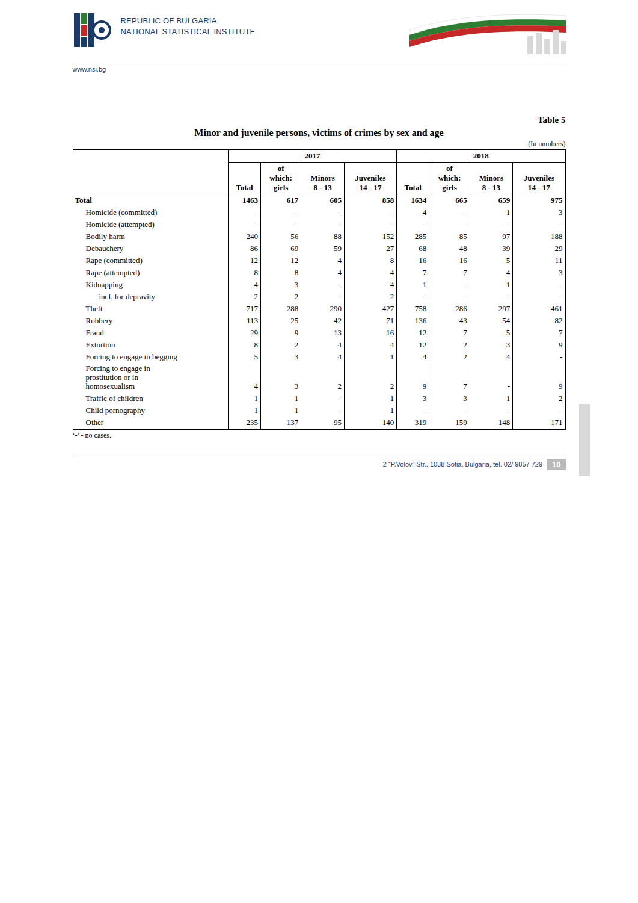REPUBLIC OF BULGARIA
NATIONAL STATISTICAL INSTITUTE
www.nsi.bg
Table 5
Minor and juvenile persons, victims of crimes by sex and age
(In numbers)
| | 2017 | 2018 |
| --- | --- | --- |
| Total | of which: girls | Minors 8 - 13 | Juveniles 14 - 17 | Total | of which: girls | Minors 8 - 13 | Juveniles 14 - 17 |
| Total | 1463 | 617 | 605 | 858 | 1634 | 665 | 659 | 975 |
| Homicide (committed) | - | - | - | - | 4 | - | 1 | 3 |
| Homicide (attempted) | - | - | - | - | - | - | - | - |
| Bodily harm | 240 | 56 | 88 | 152 | 285 | 85 | 97 | 188 |
| Debauchery | 86 | 69 | 59 | 27 | 68 | 48 | 39 | 29 |
| Rape (committed) | 12 | 12 | 4 | 8 | 16 | 16 | 5 | 11 |
| Rape (attempted) | 8 | 8 | 4 | 4 | 7 | 7 | 4 | 3 |
| Kidnapping | 4 | 3 | - | 4 | 1 | - | 1 | - |
| incl. for depravity | 2 | 2 | - | 2 | - | - | - | - |
| Theft | 717 | 288 | 290 | 427 | 758 | 286 | 297 | 461 |
| Robbery | 113 | 25 | 42 | 71 | 136 | 43 | 54 | 82 |
| Fraud | 29 | 9 | 13 | 16 | 12 | 7 | 5 | 7 |
| Extortion | 8 | 2 | 4 | 4 | 12 | 2 | 3 | 9 |
| Forcing to engage in begging | 5 | 3 | 4 | 1 | 4 | 2 | 4 | - |
| Forcing to engage in prostitution or in homosexualism | 4 | 3 | 2 | 2 | 9 | 7 | - | 9 |
| Traffic of children | 1 | 1 | - | 1 | 3 | 3 | 1 | 2 |
| Child pornography | 1 | 1 | - | 1 | - | - | - | - |
| Other | 235 | 137 | 95 | 140 | 319 | 159 | 148 | 171 |
‘-’ - no cases.
2 “P.Volov” Str., 1038 Sofia, Bulgaria, tel. 02/ 9857 729 10